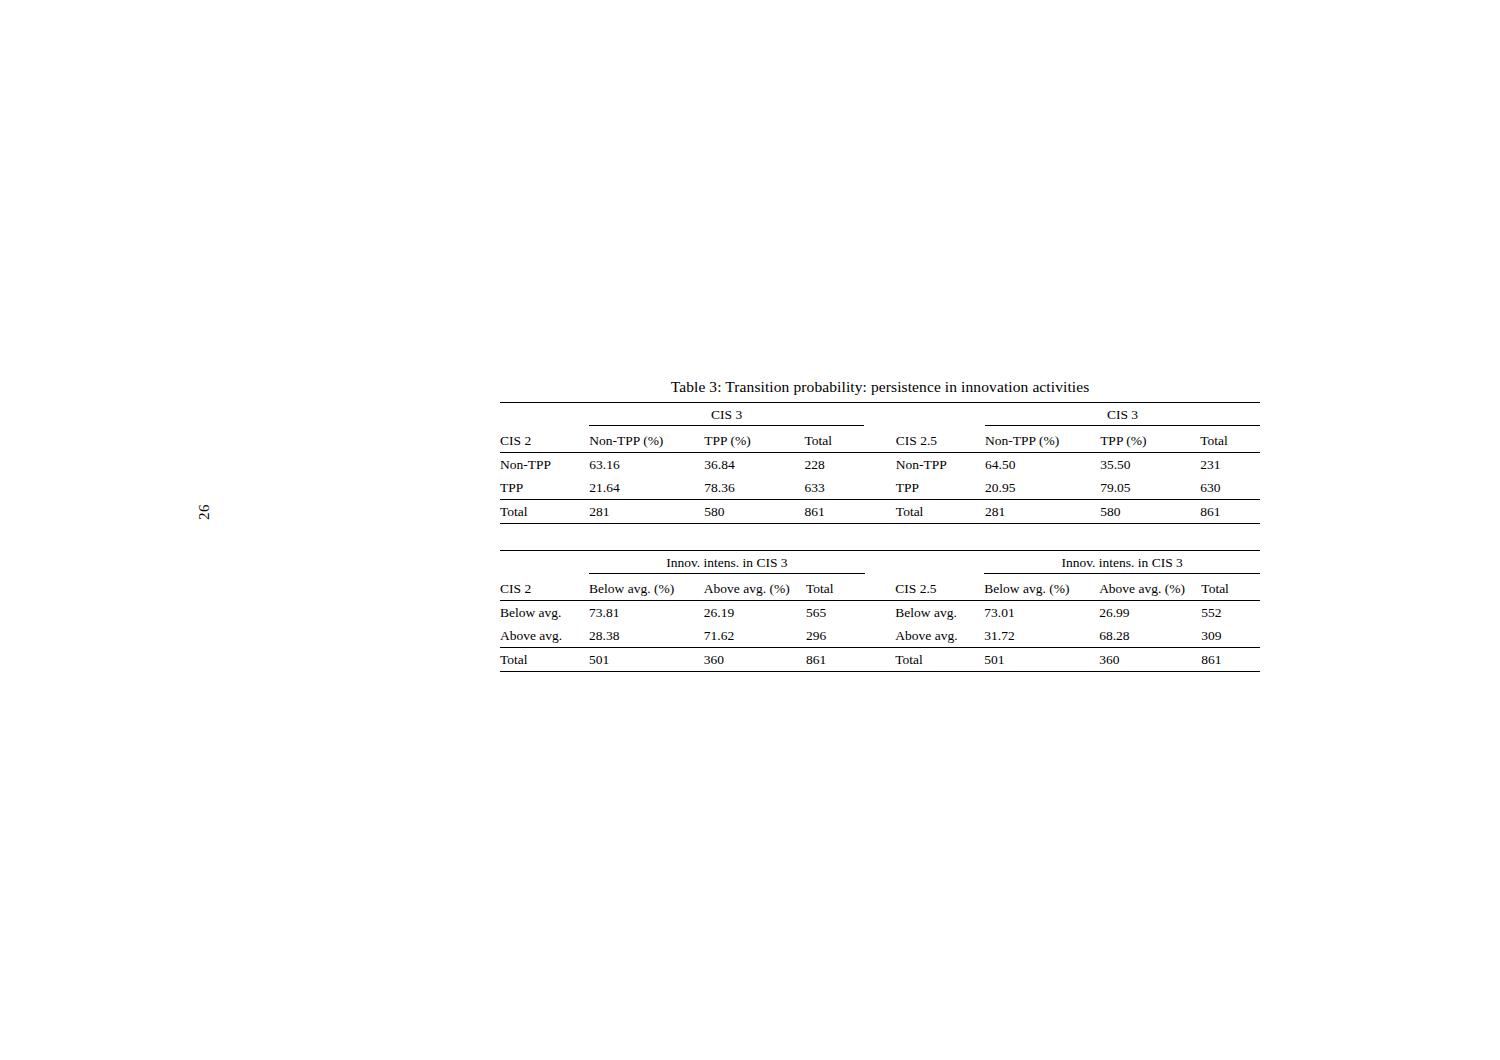26
Table 3: Transition probability: persistence in innovation activities
| | CIS 3 | | | CIS 3 |
| CIS 2 | Non-TPP (%) | TPP (%) | Total | | CIS 2.5 | Non-TPP (%) | TPP (%) | Total |
| Non-TPP | 63.16 | 36.84 | 228 | | Non-TPP | 64.50 | 35.50 | 231 |
| TPP | 21.64 | 78.36 | 633 | | TPP | 20.95 | 79.05 | 630 |
| Total | 281 | 580 | 861 | | Total | 281 | 580 | 861 |
| | Innov. intens. in CIS 3 | | | Innov. intens. in CIS 3 |
| CIS 2 | Below avg. (%) | Above avg. (%) | Total | | CIS 2.5 | Below avg. (%) | Above avg. (%) | Total |
| Below avg. | 73.81 | 26.19 | 565 | | Below avg. | 73.01 | 26.99 | 552 |
| Above avg. | 28.38 | 71.62 | 296 | | Above avg. | 31.72 | 68.28 | 309 |
| Total | 501 | 360 | 861 | | Total | 501 | 360 | 861 |